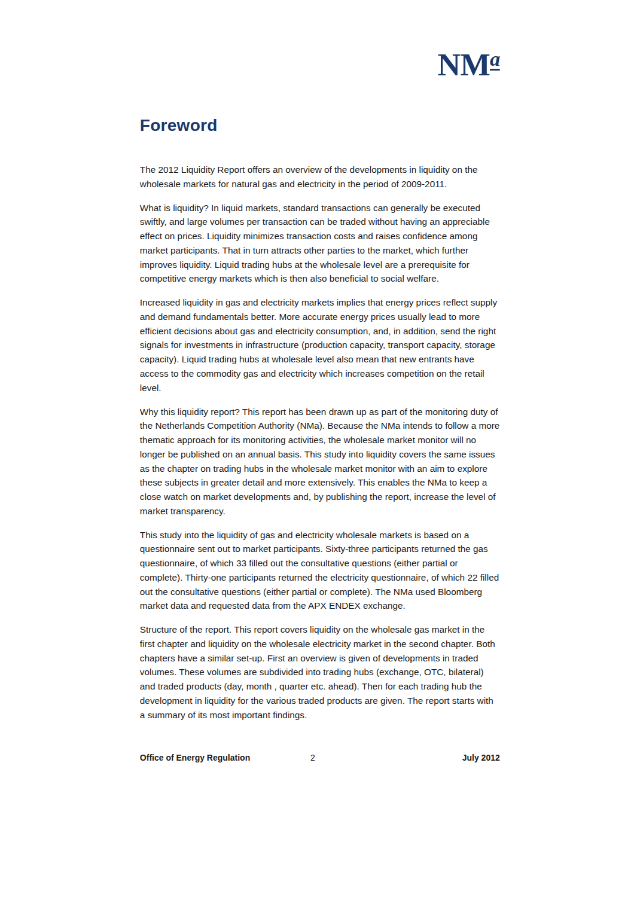NMa
Foreword
The 2012 Liquidity Report offers an overview of the developments in liquidity on the wholesale markets for natural gas and electricity in the period of 2009-2011.
What is liquidity? In liquid markets, standard transactions can generally be executed swiftly, and large volumes per transaction can be traded without having an appreciable effect on prices. Liquidity minimizes transaction costs and raises confidence among market participants. That in turn attracts other parties to the market, which further improves liquidity. Liquid trading hubs at the wholesale level are a prerequisite for competitive energy markets which is then also beneficial to social welfare.
Increased liquidity in gas and electricity markets implies that energy prices reflect supply and demand fundamentals better. More accurate energy prices usually lead to more efficient decisions about gas and electricity consumption, and, in addition, send the right signals for investments in infrastructure (production capacity, transport capacity, storage capacity). Liquid trading hubs at wholesale level also mean that new entrants have access to the commodity gas and electricity which increases competition on the retail level.
Why this liquidity report? This report has been drawn up as part of the monitoring duty of the Netherlands Competition Authority (NMa). Because the NMa intends to follow a more thematic approach for its monitoring activities, the wholesale market monitor will no longer be published on an annual basis. This study into liquidity covers the same issues as the chapter on trading hubs in the wholesale market monitor with an aim to explore these subjects in greater detail and more extensively. This enables the NMa to keep a close watch on market developments and, by publishing the report, increase the level of market transparency.
This study into the liquidity of gas and electricity wholesale markets is based on a questionnaire sent out to market participants. Sixty-three participants returned the gas questionnaire, of which 33 filled out the consultative questions (either partial or complete). Thirty-one participants returned the electricity questionnaire, of which 22 filled out the consultative questions (either partial or complete). The NMa used Bloomberg market data and requested data from the APX ENDEX exchange.
Structure of the report. This report covers liquidity on the wholesale gas market in the first chapter and liquidity on the wholesale electricity market in the second chapter. Both chapters have a similar set-up. First an overview is given of developments in traded volumes. These volumes are subdivided into trading hubs (exchange, OTC, bilateral) and traded products (day, month , quarter etc. ahead). Then for each trading hub the development in liquidity for the various traded products are given. The report starts with a summary of its most important findings.
Office of Energy Regulation
2
July 2012